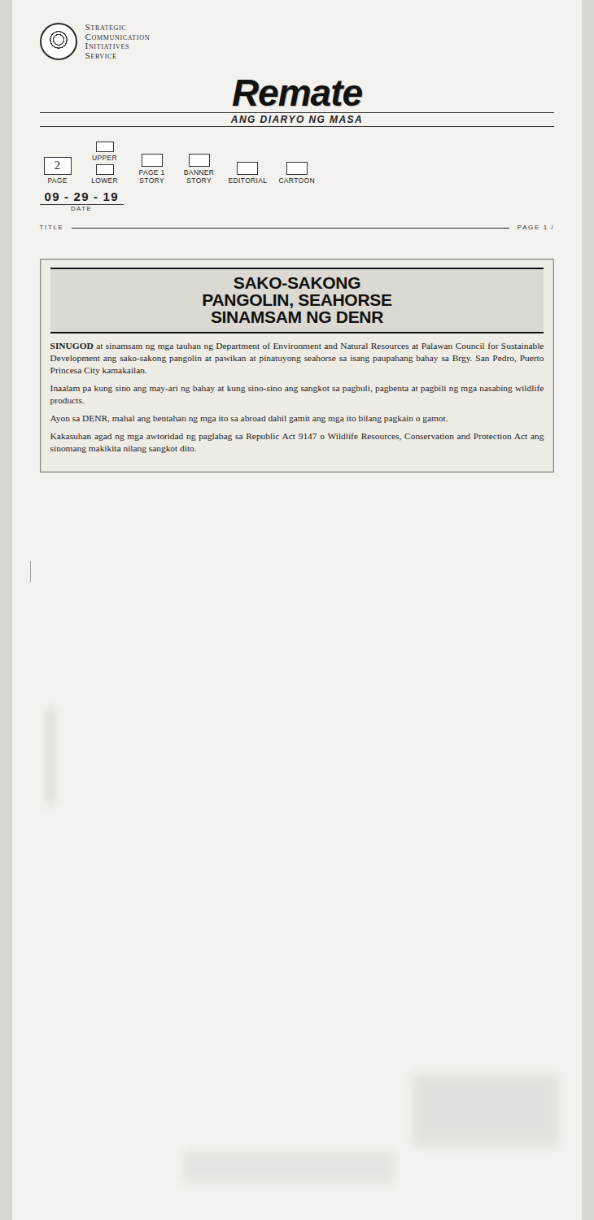Strategic Communication Initiatives Service
Remate
ANG DIARYO NG MASA
Page
Upper
Lower
Page 1
Story
Banner
Story
Editorial
Cartoon
09 - 29 - 19
Date
Title
Page 1 /
Sako-sakong Pangolin, Seahorse Sinamsam ng DENR
SINUGOD at sinamsam ng mga tauhan ng Department of Environment and Natural Resources at Palawan Council for Sustainable Development ang sako-sakong pangolin at pawikan at pinatuyong seahorse sa isang paupahang bahay sa Brgy. San Pedro, Puerto Princesa City kamakailan.
Inaalam pa kung sino ang may-ari ng bahay at kung sino-sino ang sangkot sa paghuli, pagbenta at pagbili ng mga nasabing wildlife products.
Ayon sa DENR, mahal ang bentahan ng mga ito sa abroad dahil gamit ang mga ito bilang pagkain o gamot.
Kakasuhan agad ng mga awtoridad ng paglabag sa Republic Act 9147 o Wildlife Resources, Conservation and Protection Act ang sinomang makikita nilang sangkot dito.